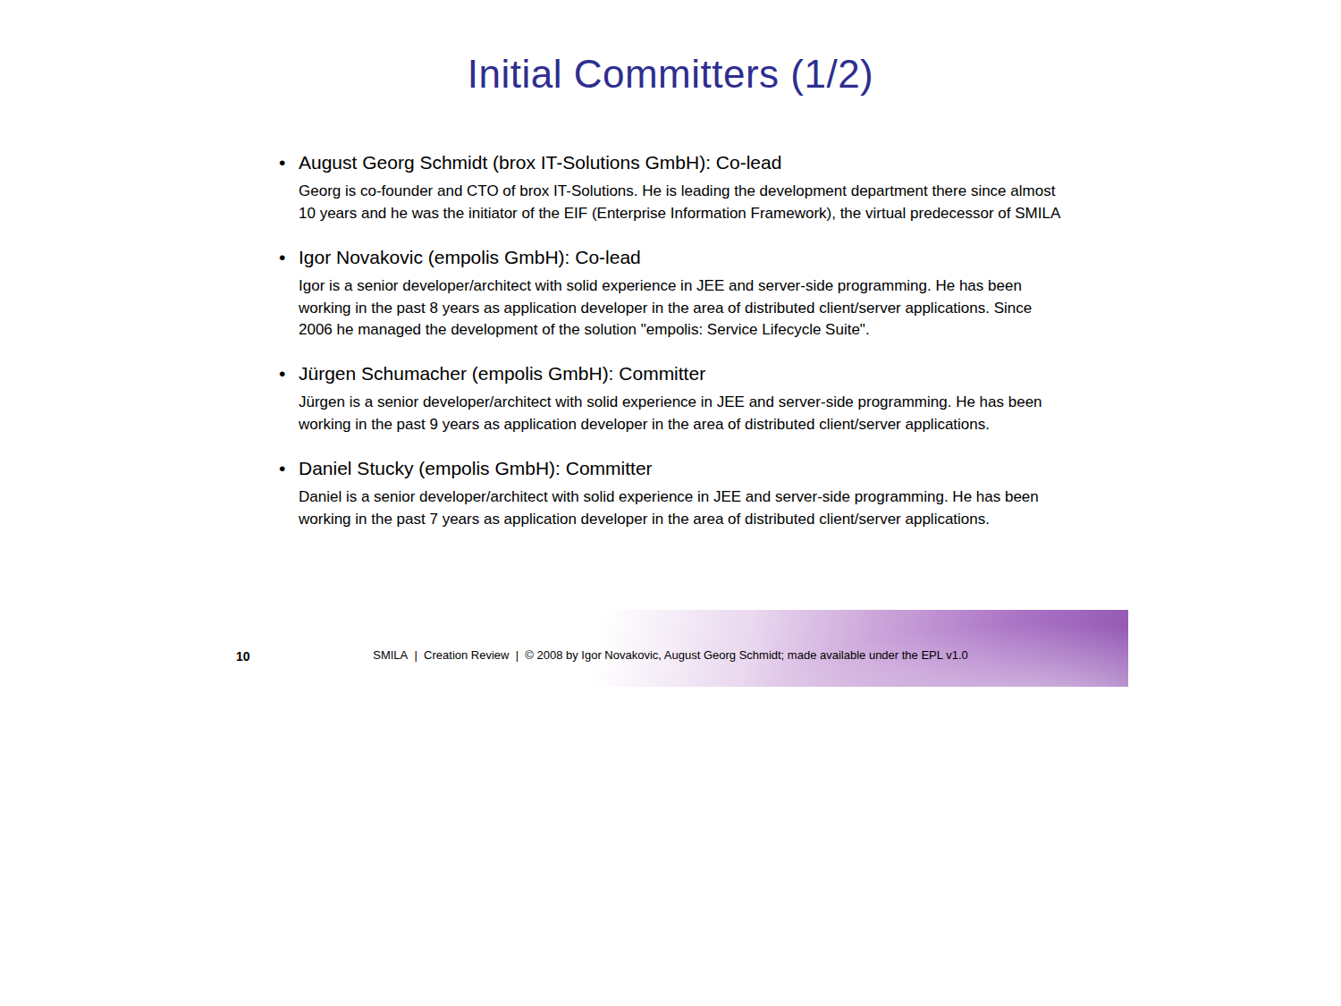Initial Committers (1/2)
August Georg Schmidt (brox IT-Solutions GmbH): Co-lead
Georg is co-founder and CTO of brox IT-Solutions. He is leading the development department there since almost 10 years and he was the initiator of the EIF (Enterprise Information Framework), the virtual predecessor of SMILA
Igor Novakovic (empolis GmbH): Co-lead
Igor is a senior developer/architect with solid experience in JEE and server-side programming. He has been working in the past 8 years as application developer in the area of distributed client/server applications. Since 2006 he managed the development of the solution "empolis: Service Lifecycle Suite".
Jürgen Schumacher (empolis GmbH): Committer
Jürgen is a senior developer/architect with solid experience in JEE and server-side programming. He has been working in the past 9 years as application developer in the area of distributed client/server applications.
Daniel Stucky (empolis GmbH): Committer
Daniel is a senior developer/architect with solid experience in JEE and server-side programming. He has been working in the past 7 years as application developer in the area of distributed client/server applications.
10
SMILA | Creation Review | © 2008 by Igor Novakovic, August Georg Schmidt; made available under the EPL v1.0